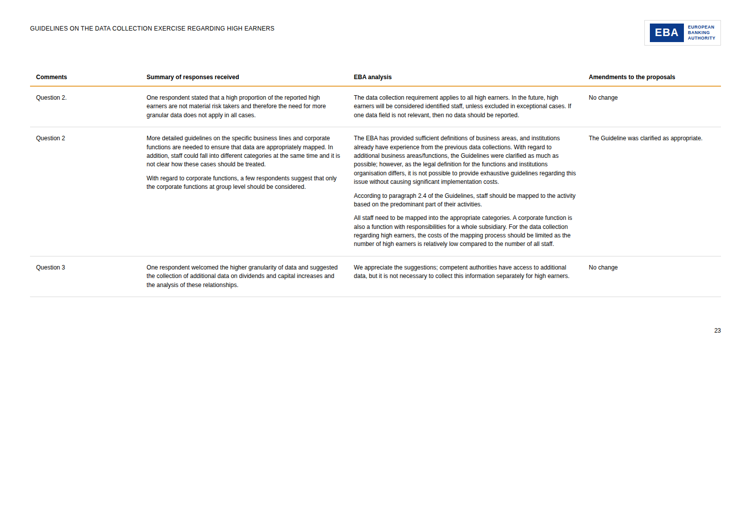GUIDELINES ON THE DATA COLLECTION EXERCISE REGARDING HIGH EARNERS
EBA
EUROPEAN
BANKING
AUTHORITY
| Comments | Summary of responses received | EBA analysis | Amendments to the proposals |
| --- | --- | --- | --- |
| Question 2. | One respondent stated that a high proportion of the reported high earners are not material risk takers and therefore the need for more granular data does not apply in all cases. | The data collection requirement applies to all high earners. In the future, high earners will be considered identified staff, unless excluded in exceptional cases. If one data field is not relevant, then no data should be reported. | No change |
| Question 2 | More detailed guidelines on the specific business lines and corporate functions are needed to ensure that data are appropriately mapped. In addition, staff could fall into different categories at the same time and it is not clear how these cases should be treated. With regard to corporate functions, a few respondents suggest that only the corporate functions at group level should be considered. | The EBA has provided sufficient definitions of business areas, and institutions already have experience from the previous data collections. With regard to additional business areas/functions, the Guidelines were clarified as much as possible; however, as the legal definition for the functions and institutions organisation differs, it is not possible to provide exhaustive guidelines regarding this issue without causing significant implementation costs. According to paragraph 2.4 of the Guidelines, staff should be mapped to the activity based on the predominant part of their activities. All staff need to be mapped into the appropriate categories. A corporate function is also a function with responsibilities for a whole subsidiary. For the data collection regarding high earners, the costs of the mapping process should be limited as the number of high earners is relatively low compared to the number of all staff. | The Guideline was clarified as appropriate. |
| Question 3 | One respondent welcomed the higher granularity of data and suggested the collection of additional data on dividends and capital increases and the analysis of these relationships. | We appreciate the suggestions; competent authorities have access to additional data, but it is not necessary to collect this information separately for high earners. | No change |
23